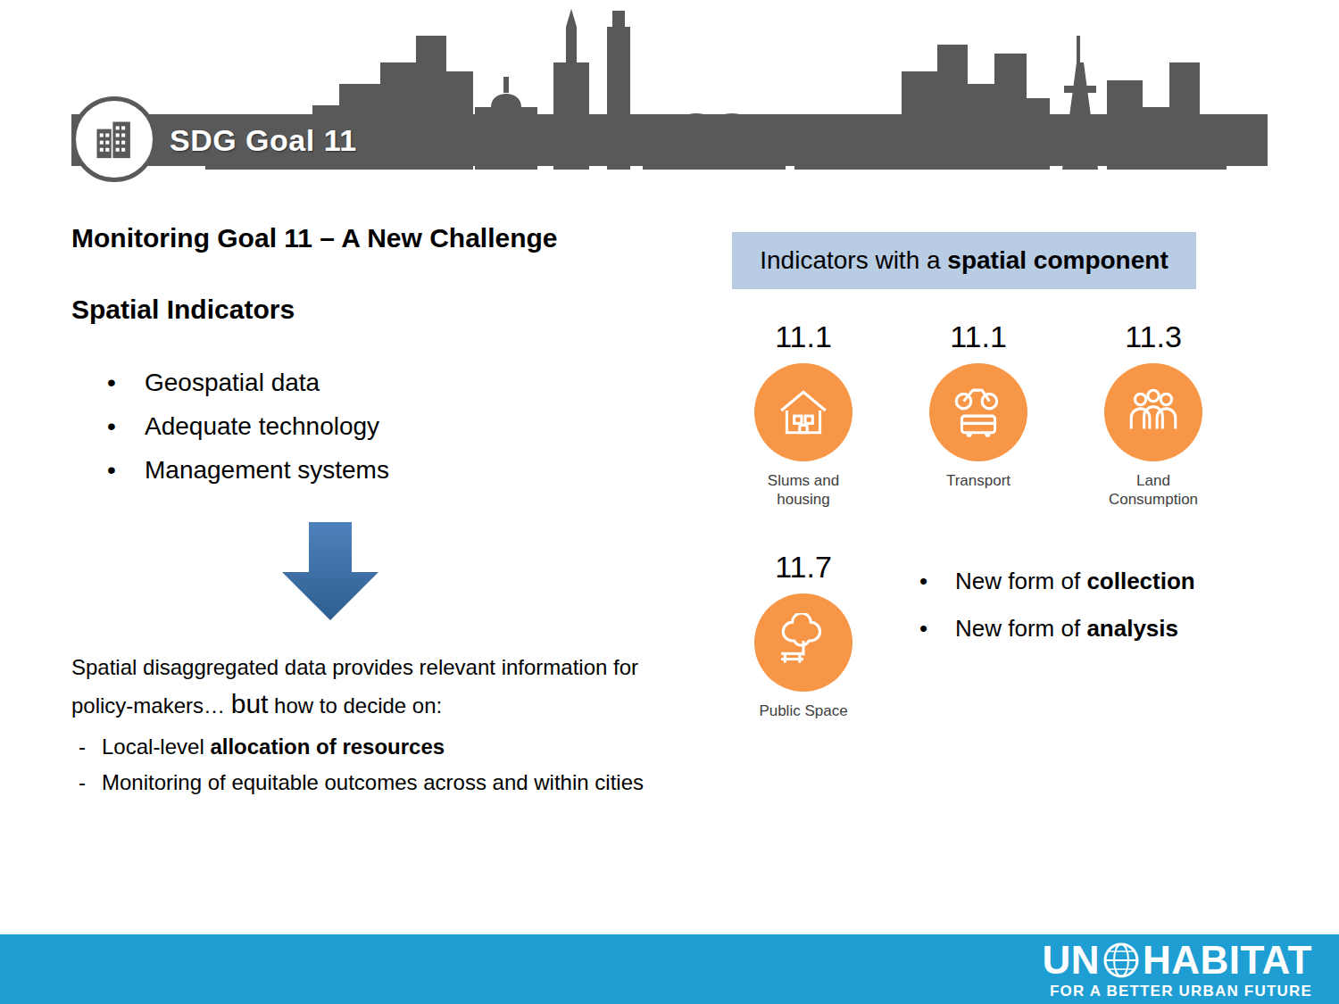SDG Goal 11
Monitoring Goal 11 – A New Challenge
Spatial Indicators
Geospatial data
Adequate technology
Management systems
Spatial disaggregated data provides relevant information for policy-makers… but how to decide on:
Local-level allocation of resources
Monitoring of equitable outcomes across and within cities
Indicators with a spatial component
11.1
Slums and housing
11.1
Transport
11.3
Land Consumption
11.7
Public Space
New form of collection
New form of analysis
UN HABITAT
FOR A BETTER URBAN FUTURE